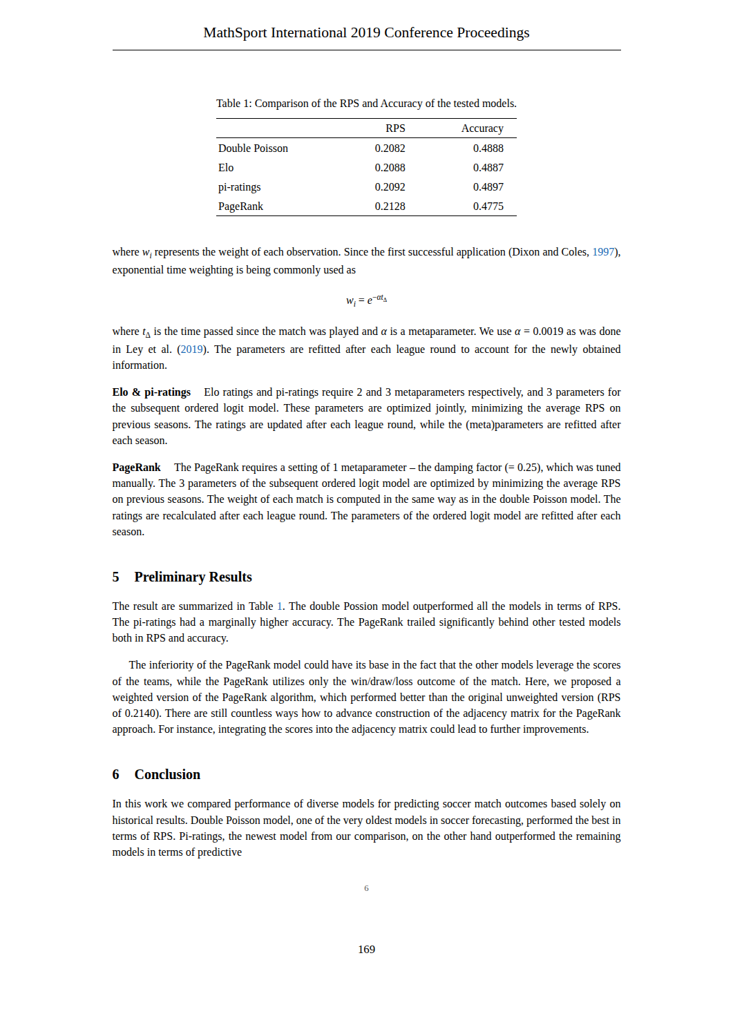MathSport International 2019 Conference Proceedings
Table 1: Comparison of the RPS and Accuracy of the tested models.
| | RPS | Accuracy |
| --- | --- | --- |
| Double Poisson | 0.2082 | 0.4888 |
| Elo | 0.2088 | 0.4887 |
| pi-ratings | 0.2092 | 0.4897 |
| PageRank | 0.2128 | 0.4775 |
where wi represents the weight of each observation. Since the first successful application (Dixon and Coles, 1997), exponential time weighting is being commonly used as
wi = e−αtΔ
where tΔ is the time passed since the match was played and α is a metaparameter. We use α = 0.0019 as was done in Ley et al. (2019). The parameters are refitted after each league round to account for the newly obtained information.
Elo & pi-ratings Elo ratings and pi-ratings require 2 and 3 metaparameters respectively, and 3 parameters for the subsequent ordered logit model. These parameters are optimized jointly, minimizing the average RPS on previous seasons. The ratings are updated after each league round, while the (meta)parameters are refitted after each season.
PageRank The PageRank requires a setting of 1 metaparameter – the damping factor (= 0.25), which was tuned manually. The 3 parameters of the subsequent ordered logit model are optimized by minimizing the average RPS on previous seasons. The weight of each match is computed in the same way as in the double Poisson model. The ratings are recalculated after each league round. The parameters of the ordered logit model are refitted after each season.
5 Preliminary Results
The result are summarized in Table 1. The double Possion model outperformed all the models in terms of RPS. The pi-ratings had a marginally higher accuracy. The PageRank trailed significantly behind other tested models both in RPS and accuracy.
The inferiority of the PageRank model could have its base in the fact that the other models leverage the scores of the teams, while the PageRank utilizes only the win/draw/loss outcome of the match. Here, we proposed a weighted version of the PageRank algorithm, which performed better than the original unweighted version (RPS of 0.2140). There are still countless ways how to advance construction of the adjacency matrix for the PageRank approach. For instance, integrating the scores into the adjacency matrix could lead to further improvements.
6 Conclusion
In this work we compared performance of diverse models for predicting soccer match outcomes based solely on historical results. Double Poisson model, one of the very oldest models in soccer forecasting, performed the best in terms of RPS. Pi-ratings, the newest model from our comparison, on the other hand outperformed the remaining models in terms of predictive
6
169